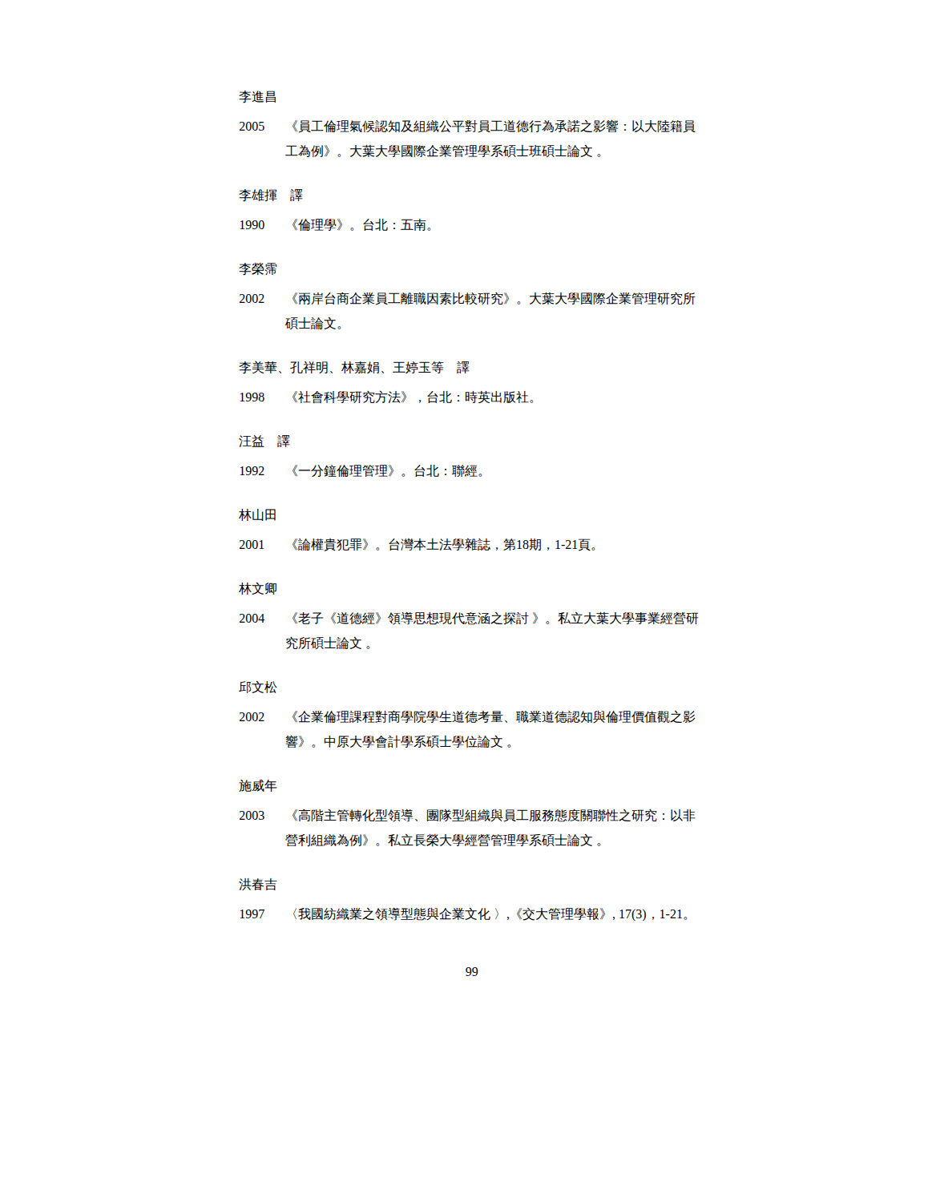李進昌
2005《員工倫理氣候認知及組織公平對員工道德行為承諾之影響：以大陸籍員工為例》。大葉大學國際企業管理學系碩士班碩士論文 。
李雄揮　譯
1990《倫理學》。台北：五南。
李榮霈
2002《兩岸台商企業員工離職因素比較研究》。大葉大學國際企業管理研究所碩士論文。
李美華、孔祥明、林嘉娟、王婷玉等　譯
1998《社會科學研究方法》，台北：時英出版社。
汪益　譯
1992《一分鐘倫理管理》。台北：聯經。
林山田
2001《論權貴犯罪》。台灣本土法學雜誌，第18期，1-21頁。
林文卿
2004《老子《道德經》領導思想現代意涵之探討 》。私立大葉大學事業經營研究所碩士論文 。
邱文松
2002《企業倫理課程對商學院學生道德考量、職業道德認知與倫理價值觀之影響》。中原大學會計學系碩士學位論文 。
施威年
2003《高階主管轉化型領導、團隊型組織與員工服務態度關聯性之研究：以非營利組織為例》。私立長榮大學經營管理學系碩士論文 。
洪春吉
1997〈我國紡織業之領導型態與企業文化 〉,《交大管理學報》, 17(3)，1-21。
99